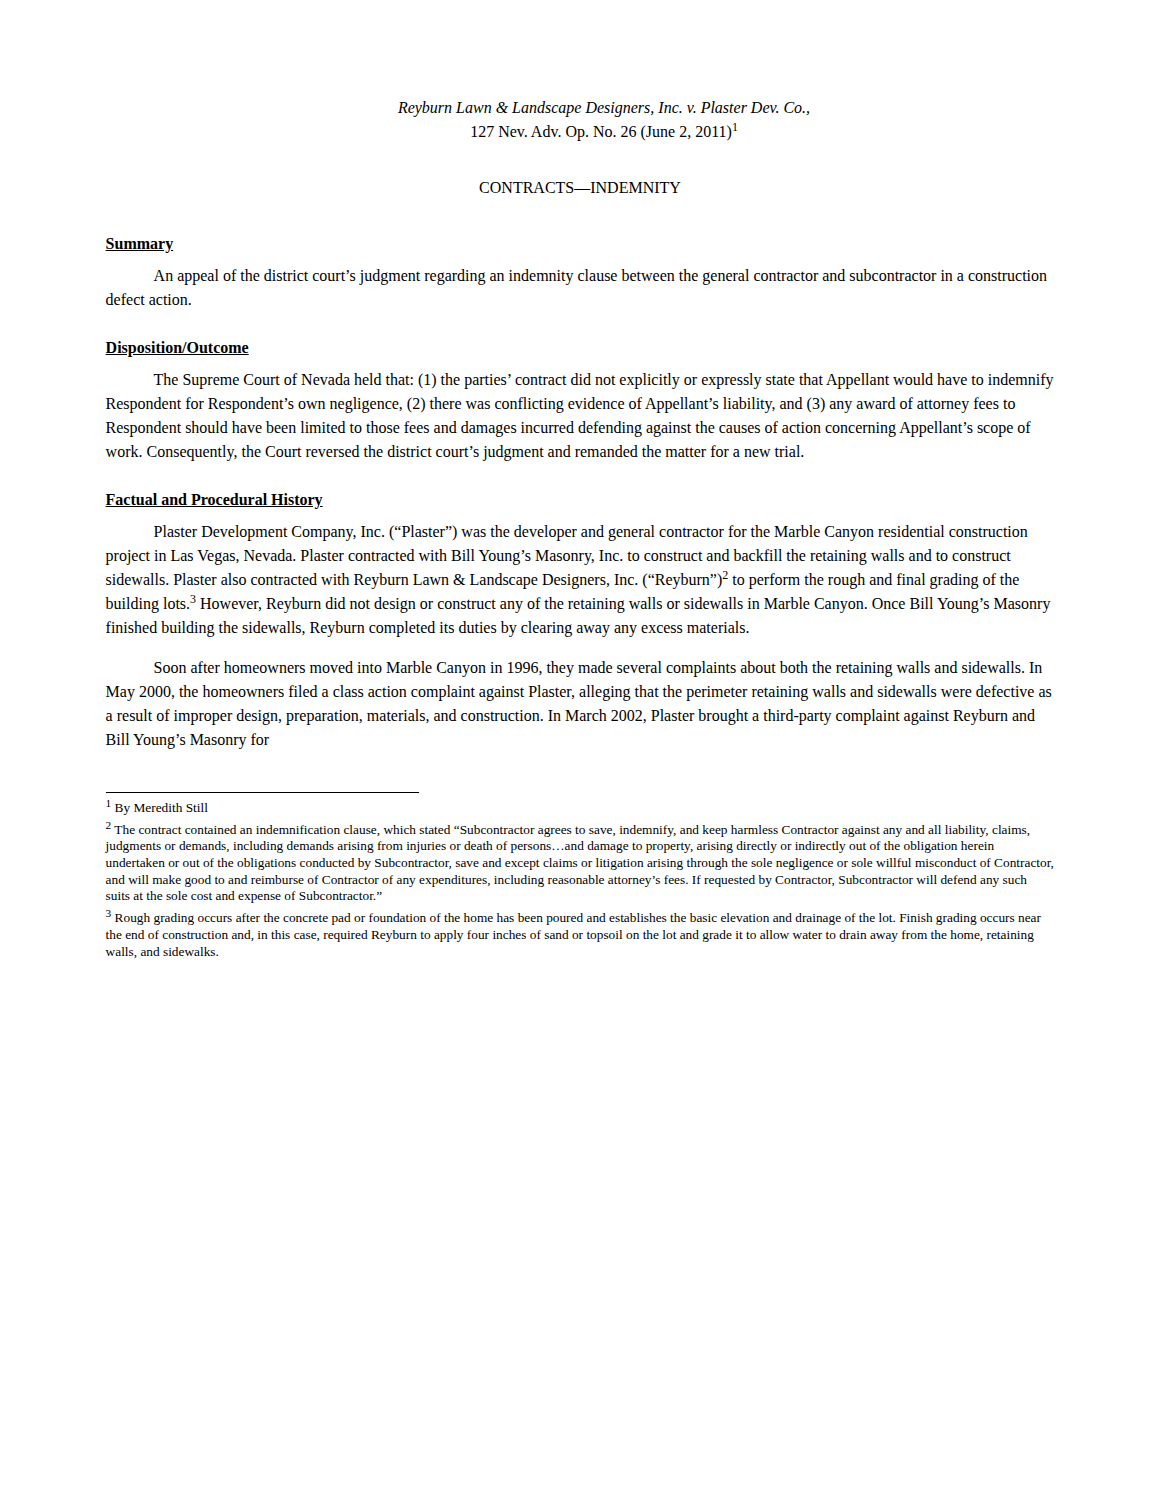Reyburn Lawn & Landscape Designers, Inc. v. Plaster Dev. Co.,
127 Nev. Adv. Op. No. 26 (June 2, 2011)1
CONTRACTS—INDEMNITY
Summary
An appeal of the district court’s judgment regarding an indemnity clause between the general contractor and subcontractor in a construction defect action.
Disposition/Outcome
The Supreme Court of Nevada held that: (1) the parties’ contract did not explicitly or expressly state that Appellant would have to indemnify Respondent for Respondent’s own negligence, (2) there was conflicting evidence of Appellant’s liability, and (3) any award of attorney fees to Respondent should have been limited to those fees and damages incurred defending against the causes of action concerning Appellant’s scope of work. Consequently, the Court reversed the district court’s judgment and remanded the matter for a new trial.
Factual and Procedural History
Plaster Development Company, Inc. (“Plaster”) was the developer and general contractor for the Marble Canyon residential construction project in Las Vegas, Nevada. Plaster contracted with Bill Young’s Masonry, Inc. to construct and backfill the retaining walls and to construct sidewalls. Plaster also contracted with Reyburn Lawn & Landscape Designers, Inc. (“Reyburn”)2 to perform the rough and final grading of the building lots.3 However, Reyburn did not design or construct any of the retaining walls or sidewalls in Marble Canyon. Once Bill Young’s Masonry finished building the sidewalls, Reyburn completed its duties by clearing away any excess materials.
Soon after homeowners moved into Marble Canyon in 1996, they made several complaints about both the retaining walls and sidewalls. In May 2000, the homeowners filed a class action complaint against Plaster, alleging that the perimeter retaining walls and sidewalls were defective as a result of improper design, preparation, materials, and construction. In March 2002, Plaster brought a third-party complaint against Reyburn and Bill Young’s Masonry for
1 By Meredith Still
2 The contract contained an indemnification clause, which stated “Subcontractor agrees to save, indemnify, and keep harmless Contractor against any and all liability, claims, judgments or demands, including demands arising from injuries or death of persons…and damage to property, arising directly or indirectly out of the obligation herein undertaken or out of the obligations conducted by Subcontractor, save and except claims or litigation arising through the sole negligence or sole willful misconduct of Contractor, and will make good to and reimburse of Contractor of any expenditures, including reasonable attorney’s fees. If requested by Contractor, Subcontractor will defend any such suits at the sole cost and expense of Subcontractor.”
3 Rough grading occurs after the concrete pad or foundation of the home has been poured and establishes the basic elevation and drainage of the lot. Finish grading occurs near the end of construction and, in this case, required Reyburn to apply four inches of sand or topsoil on the lot and grade it to allow water to drain away from the home, retaining walls, and sidewalks.